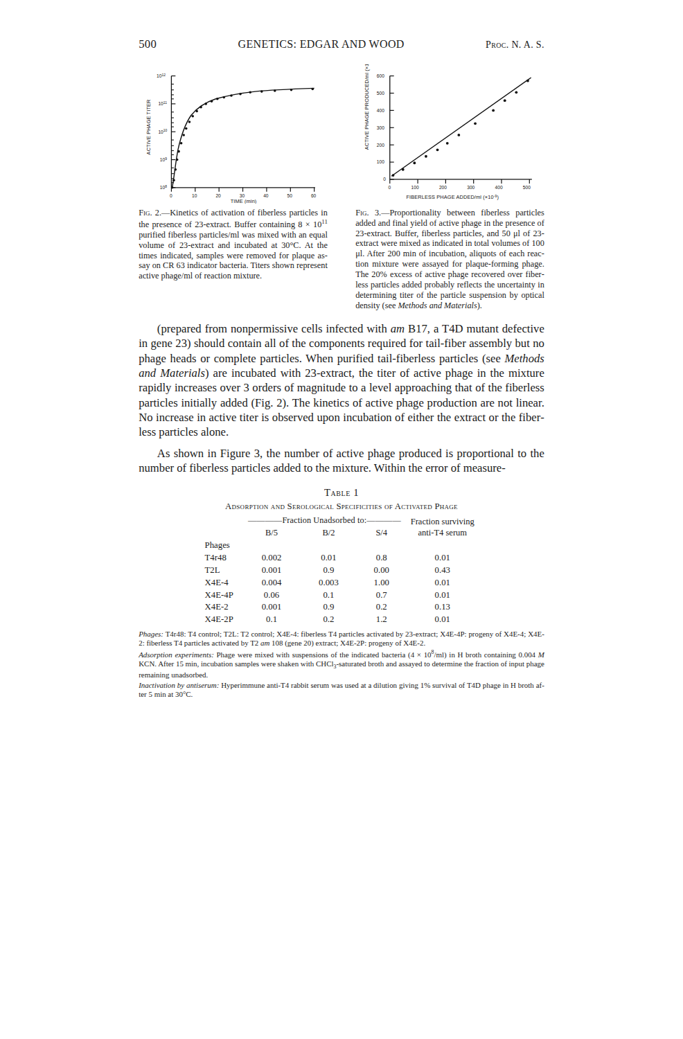500
GENETICS: EDGAR AND WOOD
Proc. N. A. S.
1012 1011 1010 109 108 0 10 20 30 40 50 60 ACTIVE PHAGE TITER TIME (min)
Fig. 2.—Kinetics of activation of fiberless particles in the presence of 23-extract. Buffer containing 8 × 1011 purified fiberless particles/ml was mixed with an equal volume of 23-extract and incubated at 30°C. At the times indicated, samples were removed for plaque assay on CR 63 indicator bacteria. Titers shown represent active phage/ml of reaction mixture.
0 100 200 300 400 500 600 0 100 200 300 400 500 ACTIVE PHAGE PRODUCED/ml (×10-9) FIBERLESS PHAGE ADDED/ml (×10-9)
Fig. 3.—Proportionality between fiberless particles added and final yield of active phage in the presence of 23-extract. Buffer, fiberless particles, and 50 μl of 23-extract were mixed as indicated in total volumes of 100 μl. After 200 min of incubation, aliquots of each reaction mixture were assayed for plaque-forming phage. The 20% excess of active phage recovered over fiberless particles added probably reflects the uncertainty in determining titer of the particle suspension by optical density (see Methods and Materials).
(prepared from nonpermissive cells infected with am B17, a T4D mutant defective in gene 23) should contain all of the components required for tail-fiber assembly but no phage heads or complete particles. When purified tail-fiberless particles (see Methods and Materials) are incubated with 23-extract, the titer of active phage in the mixture rapidly increases over 3 orders of magnitude to a level approaching that of the fiberless particles initially added (Fig. 2). The kinetics of active phage production are not linear. No increase in active titer is observed upon incubation of either the extract or the fiberless particles alone.
As shown in Figure 3, the number of active phage produced is proportional to the number of fiberless particles added to the mixture. Within the error of measure-
Table 1
Adsorption and Serological Specificities of Activated Phage
| | ————Fraction Unadsorbed to:———— | Fraction surviving anti-T4 serum |
| --- | --- | --- |
| B/5 | B/2 | S/4 |
| Phages | | | | |
| T4r48 | 0.002 | 0.01 | 0.8 | 0.01 |
| T2L | 0.001 | 0.9 | 0.00 | 0.43 |
| X4E-4 | 0.004 | 0.003 | 1.00 | 0.01 |
| X4E-4P | 0.06 | 0.1 | 0.7 | 0.01 |
| X4E-2 | 0.001 | 0.9 | 0.2 | 0.13 |
| X4E-2P | 0.1 | 0.2 | 1.2 | 0.01 |
Phages: T4r48: T4 control; T2L: T2 control; X4E-4: fiberless T4 particles activated by 23-extract; X4E-4P: progeny of X4E-4; X4E-2: fiberless T4 particles activated by T2 am 108 (gene 20) extract; X4E-2P: progeny of X4E-2.
Adsorption experiments: Phage were mixed with suspensions of the indicated bacteria (4 × 108/ml) in H broth containing 0.004 M KCN. After 15 min, incubation samples were shaken with CHCl3-saturated broth and assayed to determine the fraction of input phage remaining unadsorbed.
Inactivation by antiserum: Hyperimmune anti-T4 rabbit serum was used at a dilution giving 1% survival of T4D phage in H broth after 5 min at 30°C.